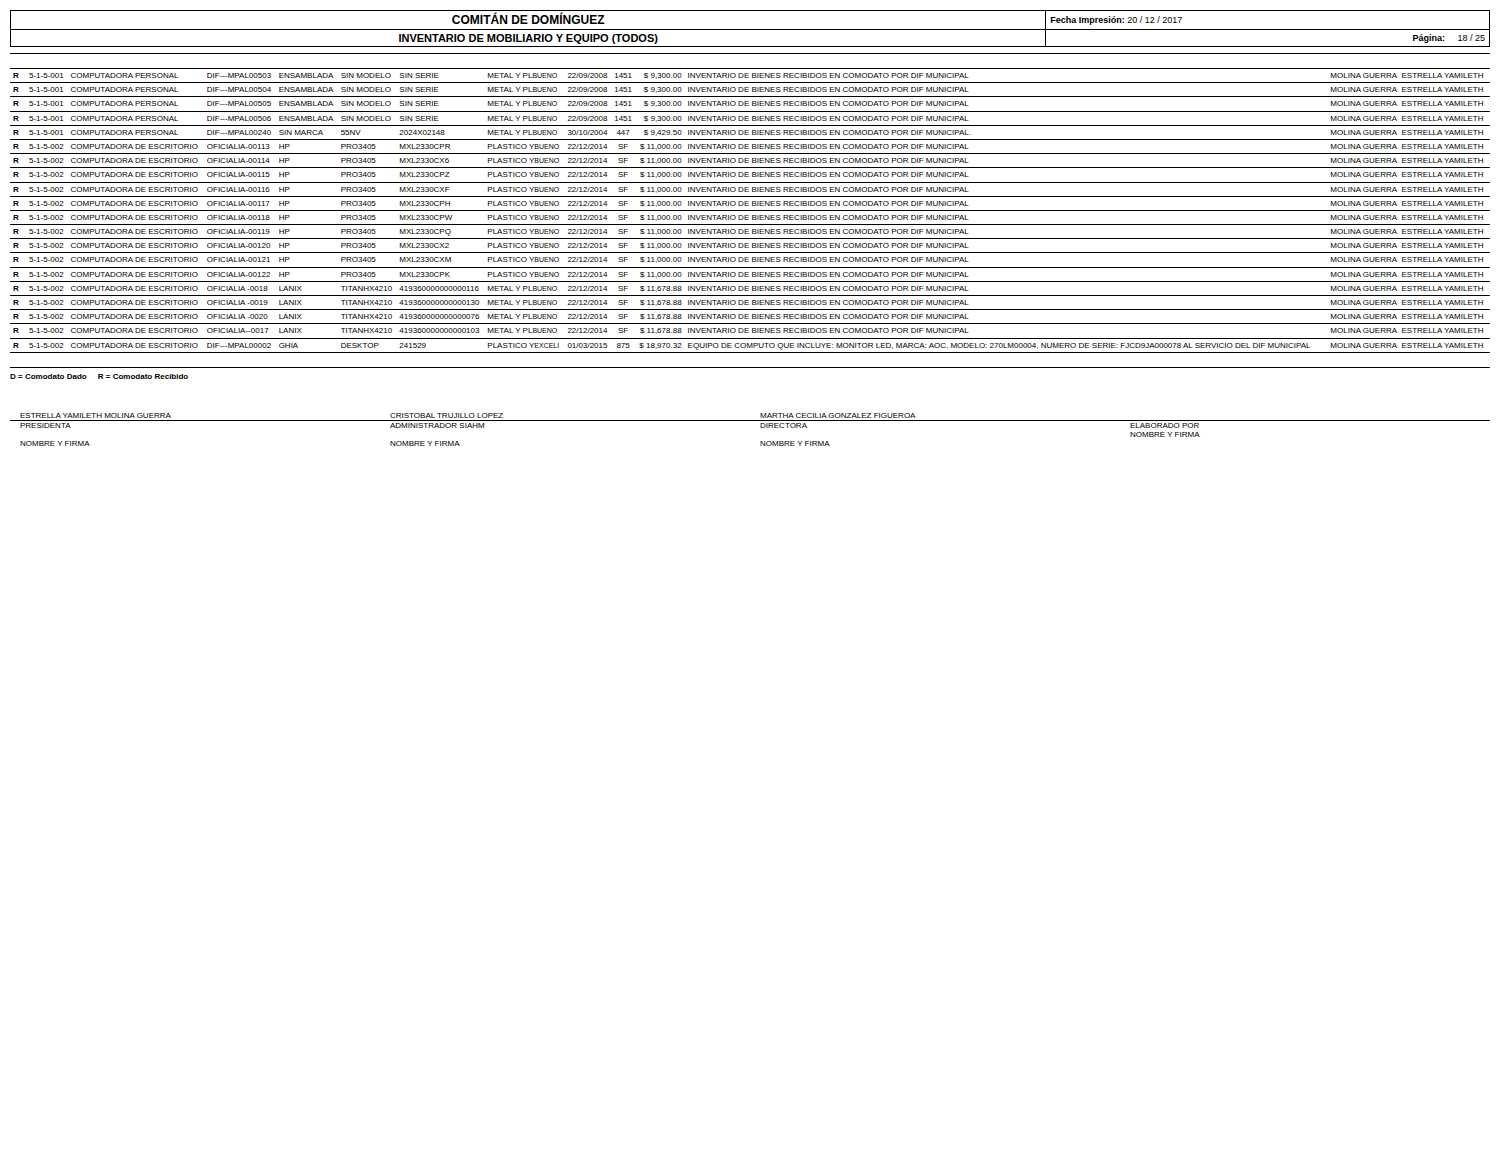| COMITÁN DE DOMÍNGUEZ | Fecha Impresión: 20 / 12 / 2017 |
| INVENTARIO DE MOBILIARIO Y EQUIPO (TODOS) | Página: 18 / 25 |
| R | 5-1-5-001 | COMPUTADORA PERSONAL | DIF---MPAL00503 | ENSAMBLADA | SIN MODELO | SIN SERIE | METAL Y PL BUENO | 22/09/2008 | 1451 | $ 9,300.00 | INVENTARIO DE BIENES RECIBIDOS EN COMODATO POR DIF MUNICIPAL | MOLINA GUERRA ESTRELLA YAMILETH |
| R | 5-1-5-001 | COMPUTADORA PERSONAL | DIF---MPAL00504 | ENSAMBLADA | SIN MODELO | SIN SERIE | METAL Y PL BUENO | 22/09/2008 | 1451 | $ 9,300.00 | INVENTARIO DE BIENES RECIBIDOS EN COMODATO POR DIF MUNICIPAL | MOLINA GUERRA ESTRELLA YAMILETH |
| R | 5-1-5-001 | COMPUTADORA PERSONAL | DIF---MPAL00505 | ENSAMBLADA | SIN MODELO | SIN SERIE | METAL Y PL BUENO | 22/09/2008 | 1451 | $ 9,300.00 | INVENTARIO DE BIENES RECIBIDOS EN COMODATO POR DIF MUNICIPAL | MOLINA GUERRA ESTRELLA YAMILETH |
| R | 5-1-5-001 | COMPUTADORA PERSONAL | DIF---MPAL00506 | ENSAMBLADA | SIN MODELO | SIN SERIE | METAL Y PL BUENO | 22/09/2008 | 1451 | $ 9,300.00 | INVENTARIO DE BIENES RECIBIDOS EN COMODATO POR DIF MUNICIPAL | MOLINA GUERRA ESTRELLA YAMILETH |
| R | 5-1-5-001 | COMPUTADORA PERSONAL | DIF---MPAL00240 | SIN MARCA | 55NV | 2024X02148 | METAL Y PL BUENO | 30/10/2004 | 447 | $ 9,429.50 | INVENTARIO DE BIENES RECIBIDOS EN COMODATO POR DIF MUNICIPAL. | MOLINA GUERRA ESTRELLA YAMILETH |
| R | 5-1-5-002 | COMPUTADORA DE ESCRITORIO | OFICIALIA-00113 | HP | PRO3405 | MXL2330CPR | PLASTICO Y BUENO | 22/12/2014 | SF | $ 11,000.00 | INVENTARIO DE BIENES RECIBIDOS EN COMODATO POR DIF MUNICIPAL | MOLINA GUERRA ESTRELLA YAMILETH |
| R | 5-1-5-002 | COMPUTADORA DE ESCRITORIO | OFICIALIA-00114 | HP | PRO3405 | MXL2330CX6 | PLASTICO Y BUENO | 22/12/2014 | SF | $ 11,000.00 | INVENTARIO DE BIENES RECIBIDOS EN COMODATO POR DIF MUNICIPAL | MOLINA GUERRA ESTRELLA YAMILETH |
| R | 5-1-5-002 | COMPUTADORA DE ESCRITORIO | OFICIALIA-00115 | HP | PRO3405 | MXL2330CPZ | PLASTICO Y BUENO | 22/12/2014 | SF | $ 11,000.00 | INVENTARIO DE BIENES RECIBIDOS EN COMODATO POR DIF MUNICIPAL | MOLINA GUERRA ESTRELLA YAMILETH |
| R | 5-1-5-002 | COMPUTADORA DE ESCRITORIO | OFICIALIA-00116 | HP | PRO3405 | MXL2330CXF | PLASTICO Y BUENO | 22/12/2014 | SF | $ 11,000.00 | INVENTARIO DE BIENES RECIBIDOS EN COMODATO POR DIF MUNICIPAL | MOLINA GUERRA ESTRELLA YAMILETH |
| R | 5-1-5-002 | COMPUTADORA DE ESCRITORIO | OFICIALIA-00117 | HP | PRO3405 | MXL2330CPH | PLASTICO Y BUENO | 22/12/2014 | SF | $ 11,000.00 | INVENTARIO DE BIENES RECIBIDOS EN COMODATO POR DIF MUNICIPAL | MOLINA GUERRA ESTRELLA YAMILETH |
| R | 5-1-5-002 | COMPUTADORA DE ESCRITORIO | OFICIALIA-00118 | HP | PRO3405 | MXL2330CPW | PLASTICO Y BUENO | 22/12/2014 | SF | $ 11,000.00 | INVENTARIO DE BIENES RECIBIDOS EN COMODATO POR DIF MUNICIPAL | MOLINA GUERRA ESTRELLA YAMILETH |
| R | 5-1-5-002 | COMPUTADORA DE ESCRITORIO | OFICIALIA-00119 | HP | PRO3405 | MXL2330CPQ | PLASTICO Y BUENO | 22/12/2014 | SF | $ 11,000.00 | INVENTARIO DE BIENES RECIBIDOS EN COMODATO POR DIF MUNICIPAL | MOLINA GUERRA ESTRELLA YAMILETH |
| R | 5-1-5-002 | COMPUTADORA DE ESCRITORIO | OFICIALIA-00120 | HP | PRO3405 | MXL2330CX2 | PLASTICO Y BUENO | 22/12/2014 | SF | $ 11,000.00 | INVENTARIO DE BIENES RECIBIDOS EN COMODATO POR DIF MUNICIPAL | MOLINA GUERRA ESTRELLA YAMILETH |
| R | 5-1-5-002 | COMPUTADORA DE ESCRITORIO | OFICIALIA-00121 | HP | PRO3405 | MXL2330CXM | PLASTICO Y BUENO | 22/12/2014 | SF | $ 11,000.00 | INVENTARIO DE BIENES RECIBIDOS EN COMODATO POR DIF MUNICIPAL | MOLINA GUERRA ESTRELLA YAMILETH |
| R | 5-1-5-002 | COMPUTADORA DE ESCRITORIO | OFICIALIA-00122 | HP | PRO3405 | MXL2330CPK | PLASTICO Y BUENO | 22/12/2014 | SF | $ 11,000.00 | INVENTARIO DE BIENES RECIBIDOS EN COMODATO POR DIF MUNICIPAL | MOLINA GUERRA ESTRELLA YAMILETH |
| R | 5-1-5-002 | COMPUTADORA DE ESCRITORIO | OFICIALIA -0018 | LANIX | TITANHX4210 | 419360000000000116 | METAL Y PL BUENO | 22/12/2014 | SF | $ 11,678.88 | INVENTARIO DE BIENES RECIBIDOS EN COMODATO POR DIF MUNICIPAL | MOLINA GUERRA ESTRELLA YAMILETH |
| R | 5-1-5-002 | COMPUTADORA DE ESCRITORIO | OFICIALIA -0019 | LANIX | TITANHX4210 | 419360000000000130 | METAL Y PL BUENO | 22/12/2014 | SF | $ 11,678.88 | INVENTARIO DE BIENES RECIBIDOS EN COMODATO POR DIF MUNICIPAL | MOLINA GUERRA ESTRELLA YAMILETH |
| R | 5-1-5-002 | COMPUTADORA DE ESCRITORIO | OFICIALIA -0020 | LANIX | TITANHX4210 | 419360000000000076 | METAL Y PL BUENO | 22/12/2014 | SF | $ 11,678.88 | INVENTARIO DE BIENES RECIBIDOS EN COMODATO POR DIF MUNICIPAL | MOLINA GUERRA ESTRELLA YAMILETH |
| R | 5-1-5-002 | COMPUTADORA DE ESCRITORIO | OFICIALIA--0017 | LANIX | TITANHX4210 | 419360000000000103 | METAL Y PL BUENO | 22/12/2014 | SF | $ 11,678.88 | INVENTARIO DE BIENES RECIBIDOS EN COMODATO POR DIF MUNICIPAL | MOLINA GUERRA ESTRELLA YAMILETH |
| R | 5-1-5-002 | COMPUTADORA DE ESCRITORIO | DIF---MPAL00002 | GHIA | DESKTOP | 241529 | PLASTICO Y EXCELI | 01/03/2015 | 875 | $ 18,970.32 | EQUIPO DE COMPUTO QUE INCLUYE: MONITOR LED, MARCA: AOC, MODELO: 270LM00004, NUMERO DE SERIE: FJCD9JA000078 AL SERVICIO DEL DIF MUNICIPAL | MOLINA GUERRA ESTRELLA YAMILETH |
D = Comodato Dado R = Comodato Recibido
| ESTRELLA YAMILETH MOLINA GUERRA | CRISTOBAL TRUJILLO LOPEZ | MARTHA CECILIA GONZALEZ FIGUEROA | |
| PRESIDENTA | ADMINISTRADOR SIAHM | DIRECTORA | ELABORADO POR NOMBRE Y FIRMA |
| NOMBRE Y FIRMA | NOMBRE Y FIRMA | NOMBRE Y FIRMA | |